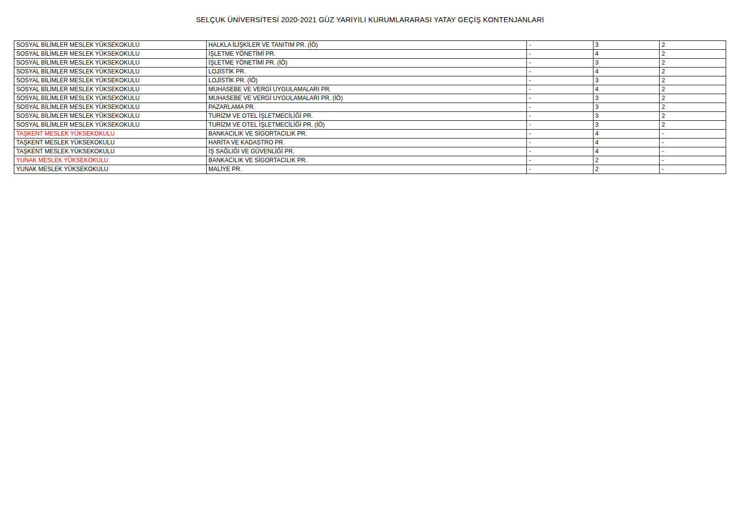SELÇUK ÜNİVERSİTESİ 2020-2021 GÜZ YARIYILI KURUMLARARASI YATAY GEÇİŞ KONTENJANLARI
| SOSYAL BİLİMLER MESLEK YÜKSEKOKULU | HALKLA İLİŞKİLER VE TANITIM PR. (İÖ) | - | 3 | 2 |
| SOSYAL BİLİMLER MESLEK YÜKSEKOKULU | İŞLETME YÖNETİMİ PR. | - | 4 | 2 |
| SOSYAL BİLİMLER MESLEK YÜKSEKOKULU | İŞLETME YÖNETİMİ PR. (İÖ) | - | 3 | 2 |
| SOSYAL BİLİMLER MESLEK YÜKSEKOKULU | LOJİSTİK PR. | - | 4 | 2 |
| SOSYAL BİLİMLER MESLEK YÜKSEKOKULU | LOJİSTİK PR. (İÖ) | - | 3 | 2 |
| SOSYAL BİLİMLER MESLEK YÜKSEKOKULU | MUHASEBE VE VERGİ UYGULAMALARI PR. | - | 4 | 2 |
| SOSYAL BİLİMLER MESLEK YÜKSEKOKULU | MUHASEBE VE VERGİ UYGULAMALARI PR. (İÖ) | - | 3 | 2 |
| SOSYAL BİLİMLER MESLEK YÜKSEKOKULU | PAZARLAMA PR. | - | 3 | 2 |
| SOSYAL BİLİMLER MESLEK YÜKSEKOKULU | TURİZM VE OTEL İŞLETMECİLİĞİ PR. | - | 3 | 2 |
| SOSYAL BİLİMLER MESLEK YÜKSEKOKULU | TURİZM VE OTEL İŞLETMECİLİĞİ PR. (İÖ) | - | 3 | 2 |
| TAŞKENT MESLEK YÜKSEKOKULU | BANKACILIK VE SİGORTACILIK PR. | - | 4 | - |
| TAŞKENT MESLEK YÜKSEKOKULU | HARİTA VE KADASTRO PR. | - | 4 | - |
| TAŞKENT MESLEK YÜKSEKOKULU | İŞ SAĞLIĞI VE GÜVENLİĞİ PR. | - | 4 | - |
| YUNAK MESLEK YÜKSEKOKULU | BANKACILIK VE SİGORTACILIK PR. | - | 2 | - |
| YUNAK MESLEK YÜKSEKOKULU | MALİYE PR. | - | 2 | - |